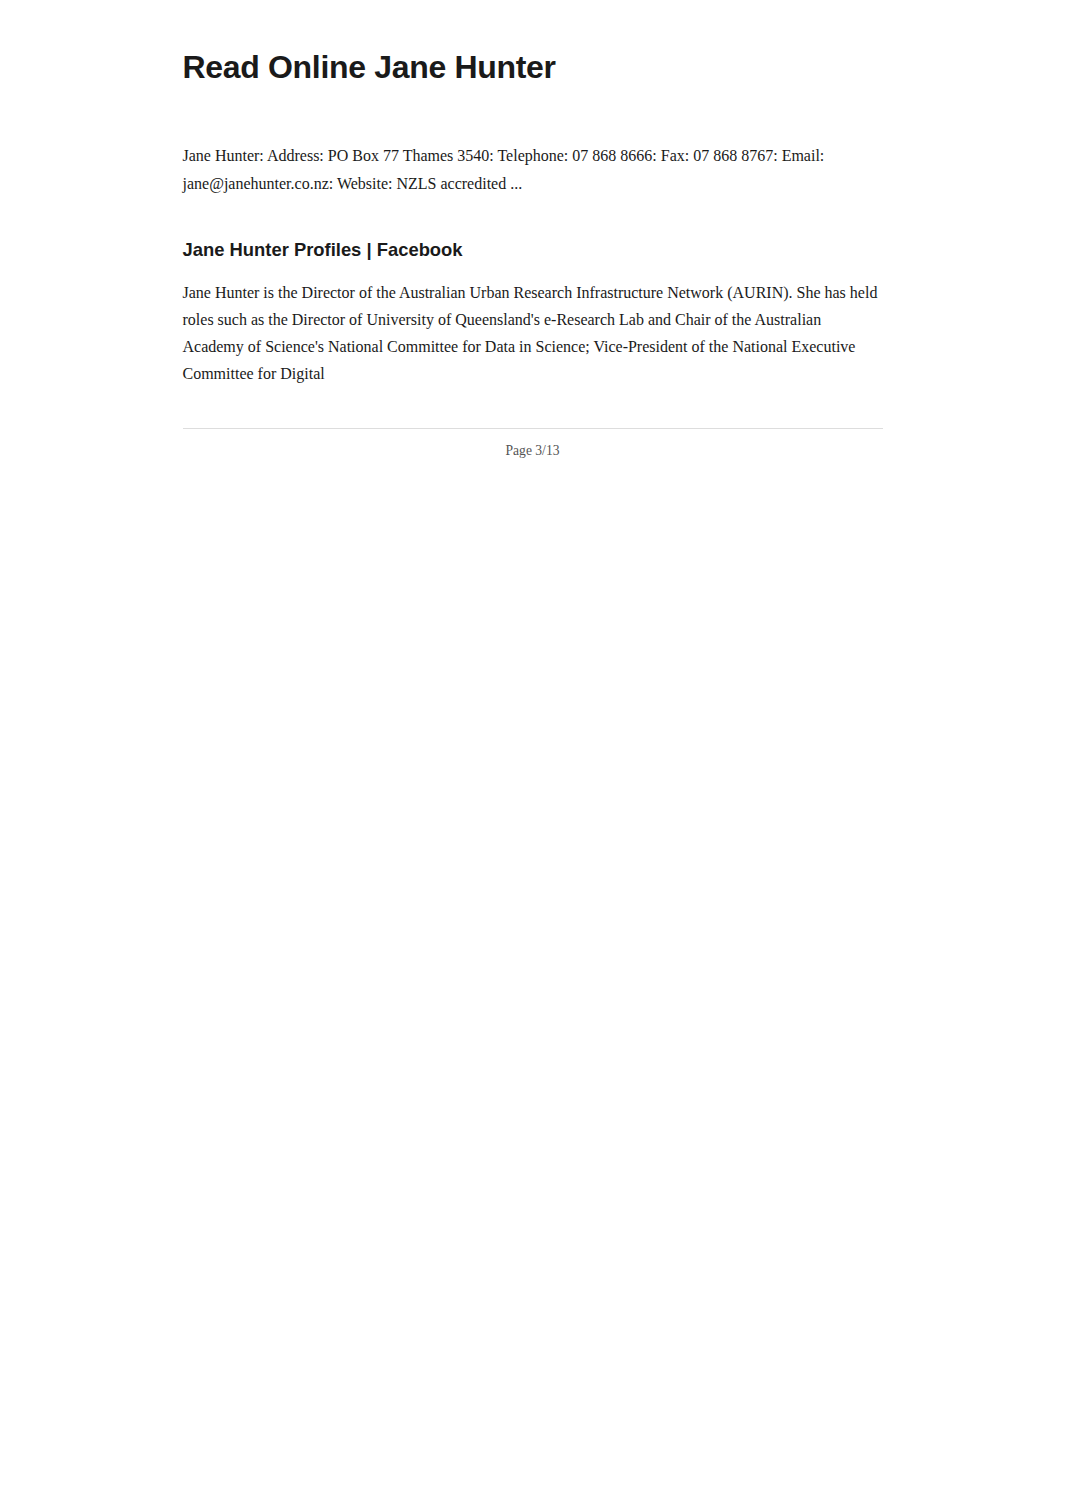Read Online Jane Hunter
Jane Hunter: Address: PO Box 77 Thames 3540: Telephone: 07 868 8666: Fax: 07 868 8767: Email: jane@janehunter.co.nz: Website: NZLS accredited ...
Jane Hunter Profiles | Facebook
Jane Hunter is the Director of the Australian Urban Research Infrastructure Network (AURIN). She has held roles such as the Director of University of Queensland's e-Research Lab and Chair of the Australian Academy of Science's National Committee for Data in Science; Vice-President of the National Executive Committee for Digital
Page 3/13